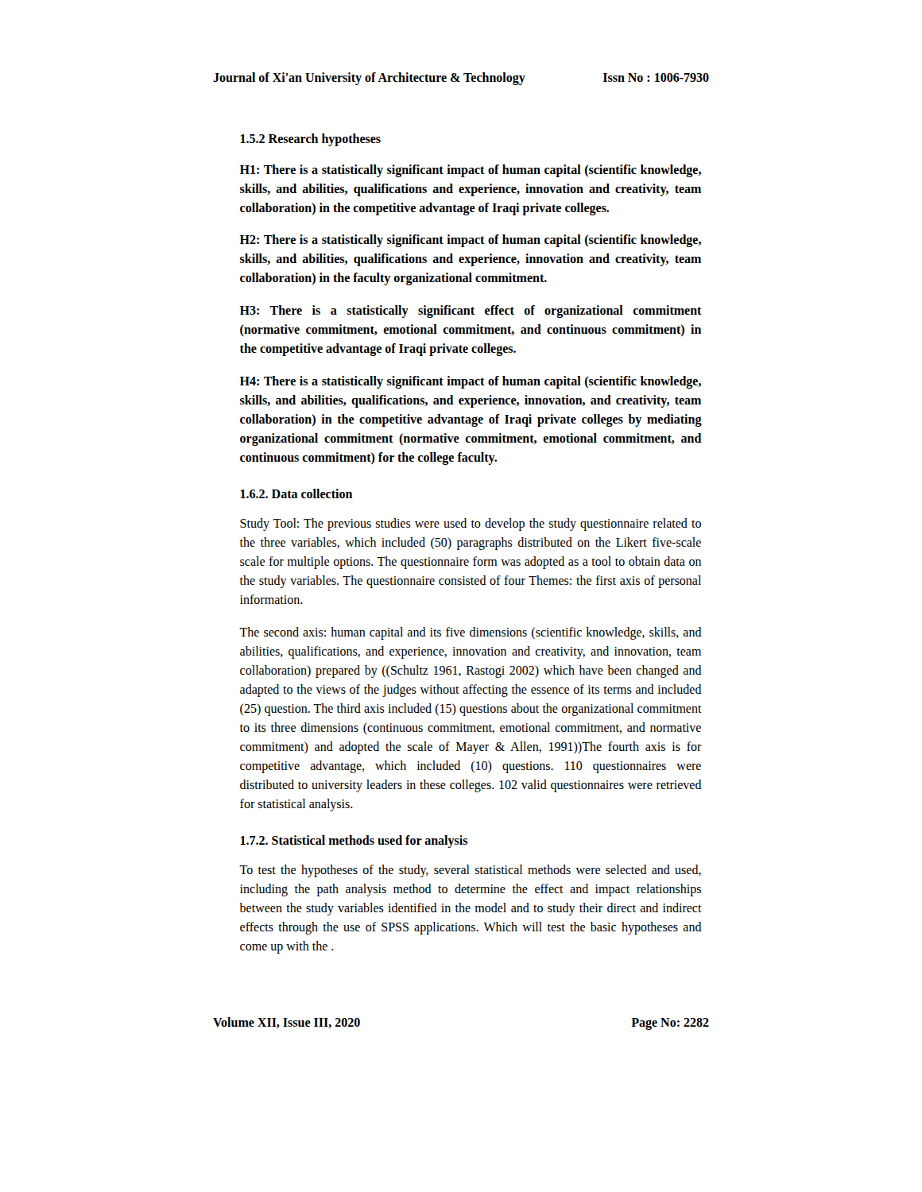Journal of Xi'an University of Architecture & Technology Issn No : 1006-7930
1.5.2 Research hypotheses
H1: There is a statistically significant impact of human capital (scientific knowledge, skills, and abilities, qualifications and experience, innovation and creativity, team collaboration) in the competitive advantage of Iraqi private colleges.
H2: There is a statistically significant impact of human capital (scientific knowledge, skills, and abilities, qualifications and experience, innovation and creativity, team collaboration) in the faculty organizational commitment.
H3: There is a statistically significant effect of organizational commitment (normative commitment, emotional commitment, and continuous commitment) in the competitive advantage of Iraqi private colleges.
H4: There is a statistically significant impact of human capital (scientific knowledge, skills, and abilities, qualifications, and experience, innovation, and creativity, team collaboration) in the competitive advantage of Iraqi private colleges by mediating organizational commitment (normative commitment, emotional commitment, and continuous commitment) for the college faculty.
1.6.2. Data collection
Study Tool: The previous studies were used to develop the study questionnaire related to the three variables, which included (50) paragraphs distributed on the Likert five-scale scale for multiple options. The questionnaire form was adopted as a tool to obtain data on the study variables. The questionnaire consisted of four Themes: the first axis of personal information.
The second axis: human capital and its five dimensions (scientific knowledge, skills, and abilities, qualifications, and experience, innovation and creativity, and innovation, team collaboration) prepared by ((Schultz 1961, Rastogi 2002) which have been changed and adapted to the views of the judges without affecting the essence of its terms and included (25) question. The third axis included (15) questions about the organizational commitment to its three dimensions (continuous commitment, emotional commitment, and normative commitment) and adopted the scale of Mayer & Allen, 1991))The fourth axis is for competitive advantage, which included (10) questions. 110 questionnaires were distributed to university leaders in these colleges. 102 valid questionnaires were retrieved for statistical analysis.
1.7.2. Statistical methods used for analysis
To test the hypotheses of the study, several statistical methods were selected and used, including the path analysis method to determine the effect and impact relationships between the study variables identified in the model and to study their direct and indirect effects through the use of SPSS applications. Which will test the basic hypotheses and come up with the .
Volume XII, Issue III, 2020 Page No: 2282